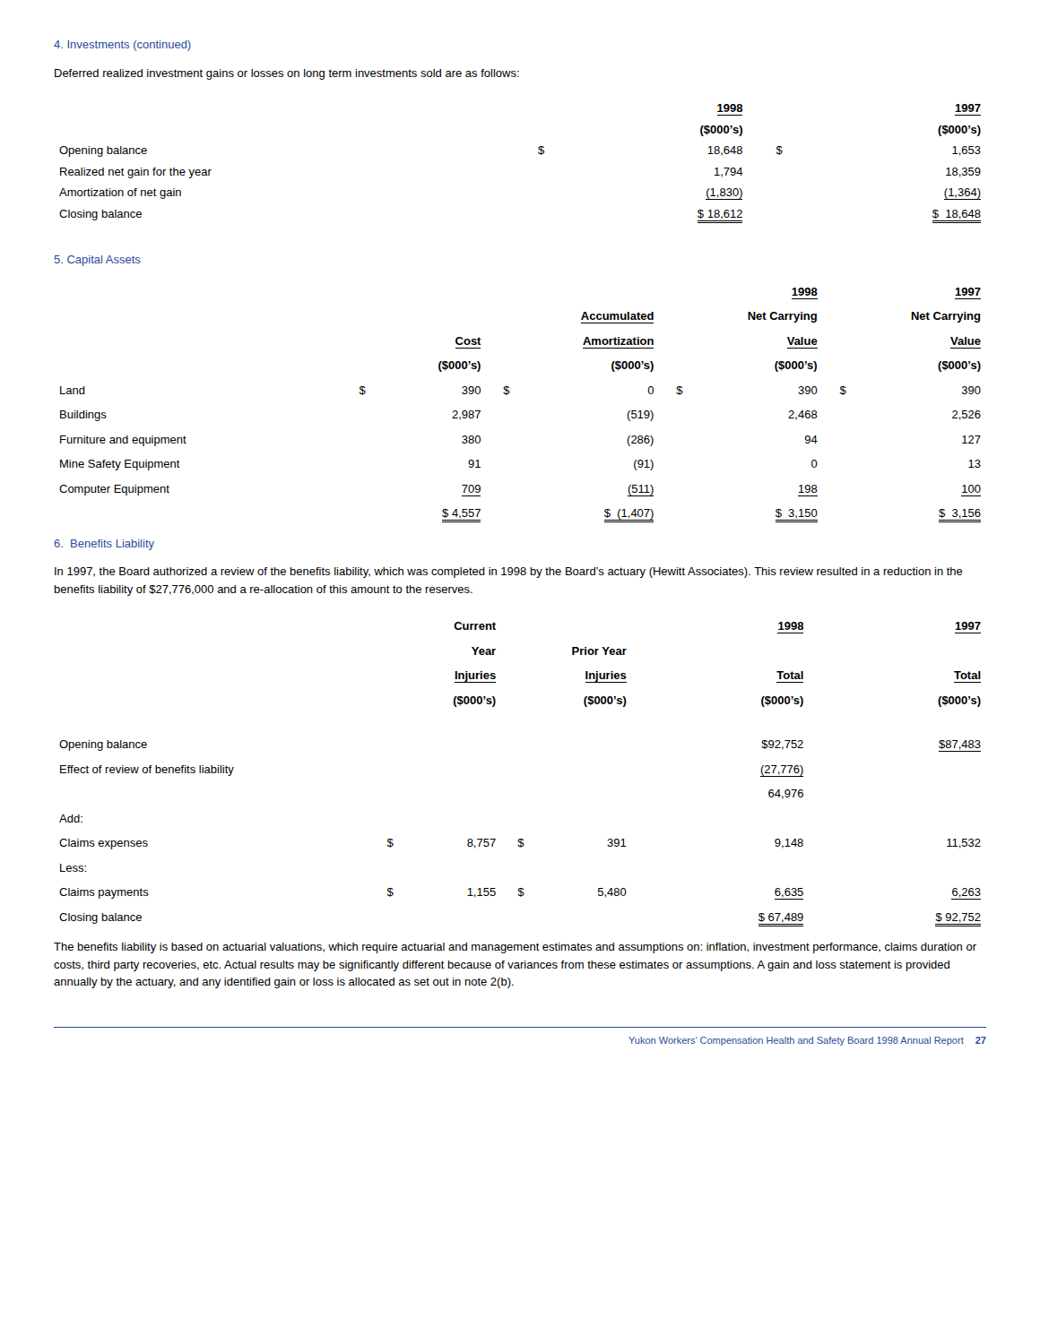4. Investments (continued)
Deferred realized investment gains or losses on long term investments sold are as follows:
| | | 1998 | | 1997 |
| | | ($000’s) | | ($000’s) |
| Opening balance | $ | 18,648 | $ | 1,653 |
| Realized net gain for the year | | 1,794 | | 18,359 |
| Amortization of net gain | | (1,830) | | (1,364) |
| Closing balance | | $ 18,612 | | $ 18,648 |
5. Capital Assets
| | | | 1998 | 1997 |
| | | Accumulated | Net Carrying | Net Carrying |
| | Cost | Amortization | Value | Value |
| | ($000’s) | ($000’s) | ($000’s) | ($000’s) |
| Land | $ | 390 | $ | 0 | $ | 390 | $ | 390 |
| Buildings | | 2,987 | | (519) | | 2,468 | | 2,526 |
| Furniture and equipment | | 380 | | (286) | | 94 | | 127 |
| Mine Safety Equipment | | 91 | | (91) | | 0 | | 13 |
| Computer Equipment | | 709 | | (511) | | 198 | | 100 |
| | | $ 4,557 | | $ (1,407) | | $ 3,150 | | $ 3,156 |
6. Benefits Liability
In 1997, the Board authorized a review of the benefits liability, which was completed in 1998 by the Board’s actuary (Hewitt Associates). This review resulted in a reduction in the benefits liability of $27,776,000 and a re-allocation of this amount to the reserves.
| | Current | | 1998 | 1997 |
| | Year | Prior Year | | |
| | Injuries | Injuries | Total | Total |
| | ($000’s) | ($000’s) | ($000’s) | ($000’s) |
| Opening balance | | | | | $92,752 | $87,483 |
| Effect of review of benefits liability | | | | | (27,776) | |
| | | | | | 64,976 | |
| Add: | | | | | | |
| Claims expenses | $ | 8,757 | $ | 391 | 9,148 | 11,532 |
| Less: | | | | | | |
| Claims payments | $ | 1,155 | $ | 5,480 | 6,635 | 6,263 |
| Closing balance | | | | | $ 67,489 | $ 92,752 |
The benefits liability is based on actuarial valuations, which require actuarial and management estimates and assumptions on: inflation, investment performance, claims duration or costs, third party recoveries, etc. Actual results may be significantly different because of variances from these estimates or assumptions. A gain and loss statement is provided annually by the actuary, and any identified gain or loss is allocated as set out in note 2(b).
Yukon Workers’ Compensation Health and Safety Board 1998 Annual Report 27